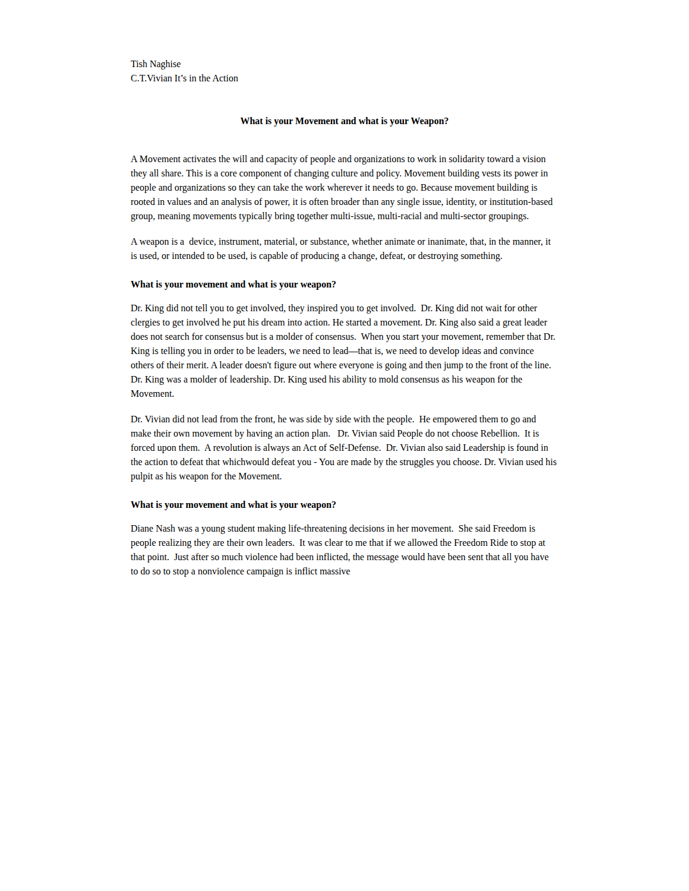Tish Naghise
C.T.Vivian It’s in the Action
What is your Movement and what is your Weapon?
A Movement activates the will and capacity of people and organizations to work in solidarity toward a vision they all share. This is a core component of changing culture and policy. Movement building vests its power in people and organizations so they can take the work wherever it needs to go. Because movement building is rooted in values and an analysis of power, it is often broader than any single issue, identity, or institution-based group, meaning movements typically bring together multi-issue, multi-racial and multi-sector groupings.
A weapon is a device, instrument, material, or substance, whether animate or inanimate, that, in the manner, it is used, or intended to be used, is capable of producing a change, defeat, or destroying something.
What is your movement and what is your weapon?
Dr. King did not tell you to get involved, they inspired you to get involved. Dr. King did not wait for other clergies to get involved he put his dream into action. He started a movement. Dr. King also said a great leader does not search for consensus but is a molder of consensus. When you start your movement, remember that Dr. King is telling you in order to be leaders, we need to lead—that is, we need to develop ideas and convince others of their merit. A leader doesn't figure out where everyone is going and then jump to the front of the line. Dr. King was a molder of leadership. Dr. King used his ability to mold consensus as his weapon for the Movement.
Dr. Vivian did not lead from the front, he was side by side with the people. He empowered them to go and make their own movement by having an action plan. Dr. Vivian said People do not choose Rebellion. It is forced upon them. A revolution is always an Act of Self-Defense. Dr. Vivian also said Leadership is found in the action to defeat that whichwould defeat you - You are made by the struggles you choose. Dr. Vivian used his pulpit as his weapon for the Movement.
What is your movement and what is your weapon?
Diane Nash was a young student making life-threatening decisions in her movement. She said Freedom is people realizing they are their own leaders. It was clear to me that if we allowed the Freedom Ride to stop at that point. Just after so much violence had been inflicted, the message would have been sent that all you have to do so to stop a nonviolence campaign is inflict massive